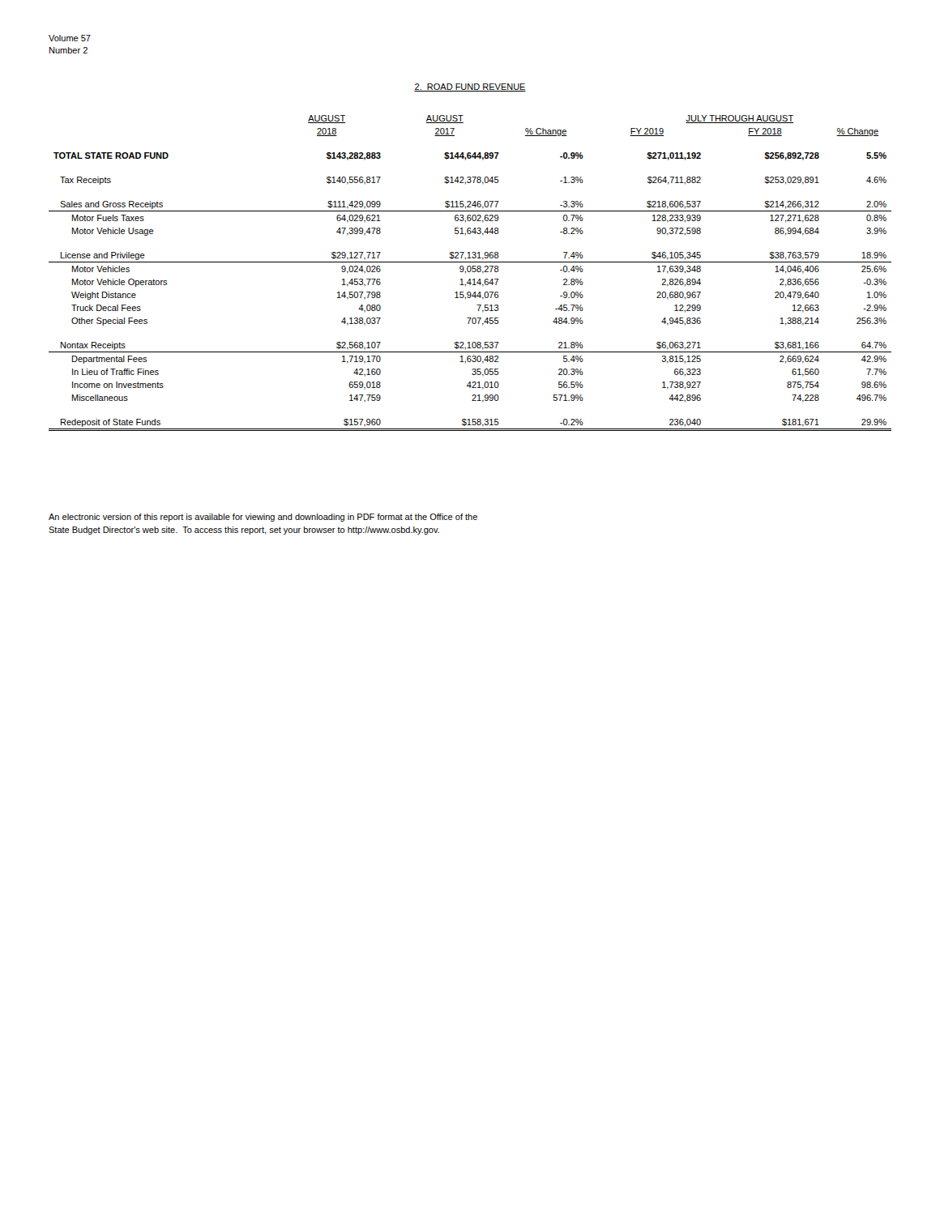Volume 57
Number 2
2. ROAD FUND REVENUE
| | AUGUST | AUGUST | | JULY THROUGH AUGUST |
| --- | --- | --- | --- | --- |
| | 2018 | 2017 | % Change | FY 2019 | FY 2018 | % Change |
| TOTAL STATE ROAD FUND | $143,282,883 | $144,644,897 | -0.9% | $271,011,192 | $256,892,728 | 5.5% |
| Tax Receipts | $140,556,817 | $142,378,045 | -1.3% | $264,711,882 | $253,029,891 | 4.6% |
| Sales and Gross Receipts | $111,429,099 | $115,246,077 | -3.3% | $218,606,537 | $214,266,312 | 2.0% |
| Motor Fuels Taxes | 64,029,621 | 63,602,629 | 0.7% | 128,233,939 | 127,271,628 | 0.8% |
| Motor Vehicle Usage | 47,399,478 | 51,643,448 | -8.2% | 90,372,598 | 86,994,684 | 3.9% |
| License and Privilege | $29,127,717 | $27,131,968 | 7.4% | $46,105,345 | $38,763,579 | 18.9% |
| Motor Vehicles | 9,024,026 | 9,058,278 | -0.4% | 17,639,348 | 14,046,406 | 25.6% |
| Motor Vehicle Operators | 1,453,776 | 1,414,647 | 2.8% | 2,826,894 | 2,836,656 | -0.3% |
| Weight Distance | 14,507,798 | 15,944,076 | -9.0% | 20,680,967 | 20,479,640 | 1.0% |
| Truck Decal Fees | 4,080 | 7,513 | -45.7% | 12,299 | 12,663 | -2.9% |
| Other Special Fees | 4,138,037 | 707,455 | 484.9% | 4,945,836 | 1,388,214 | 256.3% |
| Nontax Receipts | $2,568,107 | $2,108,537 | 21.8% | $6,063,271 | $3,681,166 | 64.7% |
| Departmental Fees | 1,719,170 | 1,630,482 | 5.4% | 3,815,125 | 2,669,624 | 42.9% |
| In Lieu of Traffic Fines | 42,160 | 35,055 | 20.3% | 66,323 | 61,560 | 7.7% |
| Income on Investments | 659,018 | 421,010 | 56.5% | 1,738,927 | 875,754 | 98.6% |
| Miscellaneous | 147,759 | 21,990 | 571.9% | 442,896 | 74,228 | 496.7% |
| Redeposit of State Funds | $157,960 | $158,315 | -0.2% | 236,040 | $181,671 | 29.9% |
An electronic version of this report is available for viewing and downloading in PDF format at the Office of the
State Budget Director's web site. To access this report, set your browser to http://www.osbd.ky.gov.